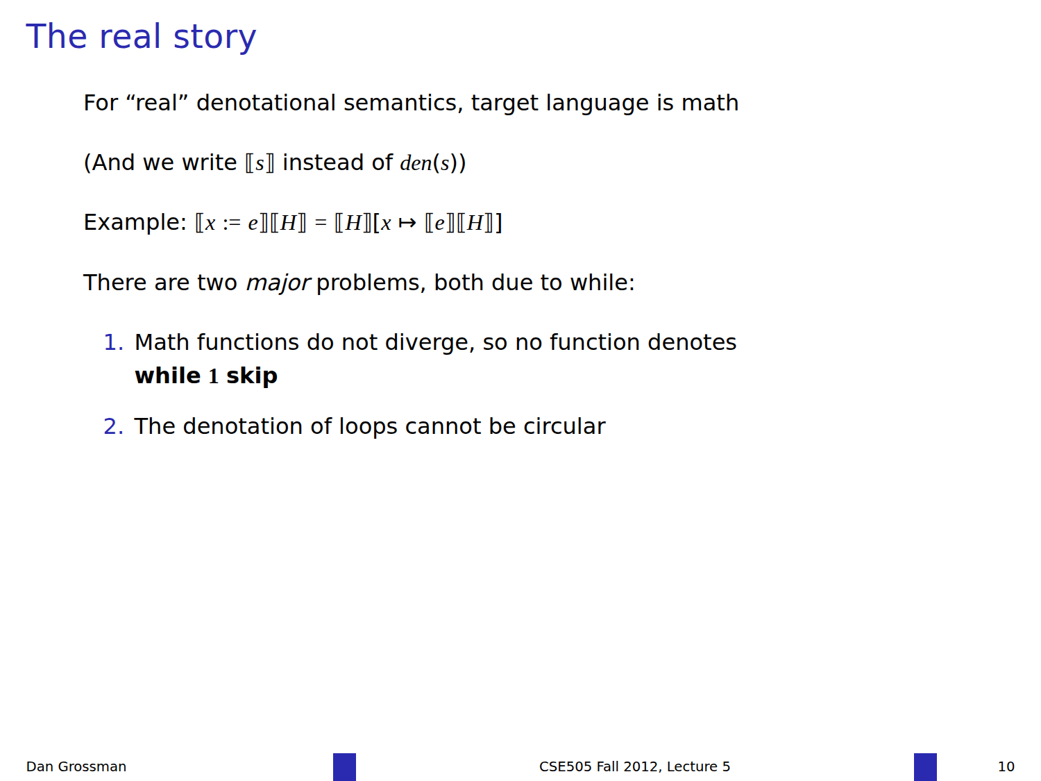The real story
For “real” denotational semantics, target language is math
(And we write ⟦s⟧ instead of den(s))
Example: ⟦x := e⟧⟦H⟧ = ⟦H⟧[x ↦ ⟦e⟧⟦H⟧]
There are two major problems, both due to while:
Math functions do not diverge, so no function denotes
while 1 skip
The denotation of loops cannot be circular
Dan Grossman
CSE505 Fall 2012, Lecture 5
10